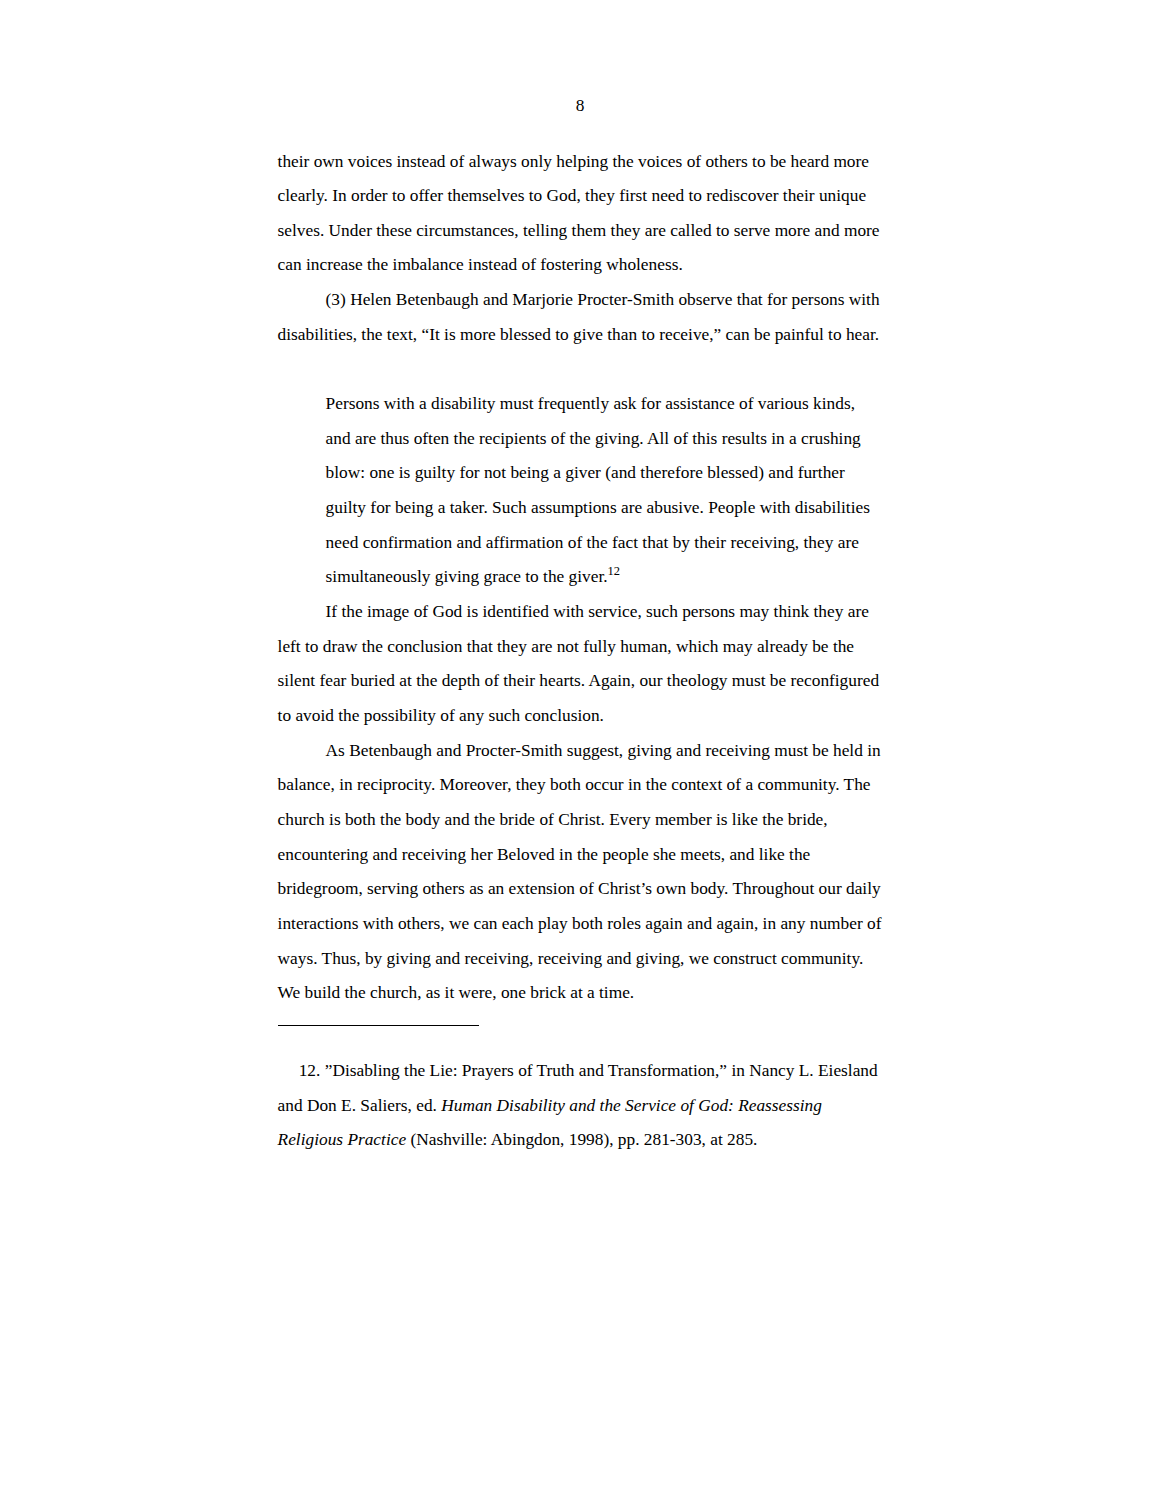8
their own voices instead of always only helping the voices of others to be heard more clearly. In order to offer themselves to God, they first need to rediscover their unique selves. Under these circumstances, telling them they are called to serve more and more can increase the imbalance instead of fostering wholeness.
(3) Helen Betenbaugh and Marjorie Procter-Smith observe that for persons with disabilities, the text, “It is more blessed to give than to receive,” can be painful to hear.
Persons with a disability must frequently ask for assistance of various kinds, and are thus often the recipients of the giving. All of this results in a crushing blow: one is guilty for not being a giver (and therefore blessed) and further guilty for being a taker. Such assumptions are abusive. People with disabilities need confirmation and affirmation of the fact that by their receiving, they are simultaneously giving grace to the giver.12
If the image of God is identified with service, such persons may think they are left to draw the conclusion that they are not fully human, which may already be the silent fear buried at the depth of their hearts. Again, our theology must be reconfigured to avoid the possibility of any such conclusion.
As Betenbaugh and Procter-Smith suggest, giving and receiving must be held in balance, in reciprocity. Moreover, they both occur in the context of a community. The church is both the body and the bride of Christ. Every member is like the bride, encountering and receiving her Beloved in the people she meets, and like the bridegroom, serving others as an extension of Christ’s own body. Throughout our daily interactions with others, we can each play both roles again and again, in any number of ways. Thus, by giving and receiving, receiving and giving, we construct community. We build the church, as it were, one brick at a time.
12. ”Disabling the Lie: Prayers of Truth and Transformation,” in Nancy L. Eiesland and Don E. Saliers, ed. Human Disability and the Service of God: Reassessing Religious Practice (Nashville: Abingdon, 1998), pp. 281-303, at 285.